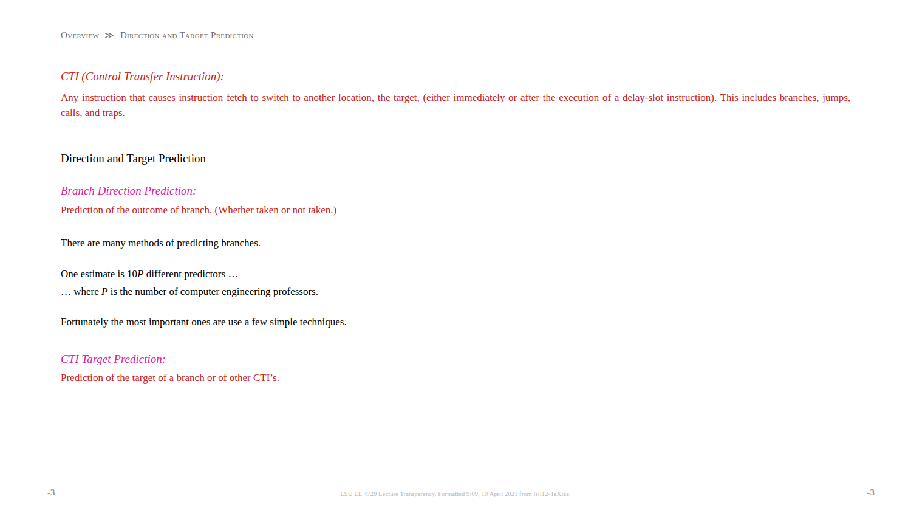Overview ≫ Direction and Target Prediction
CTI (Control Transfer Instruction):
Any instruction that causes instruction fetch to switch to another location, the target, (either immediately or after the execution of a delay-slot instruction). This includes branches, jumps, calls, and traps.
Direction and Target Prediction
Branch Direction Prediction:
Prediction of the outcome of branch. (Whether taken or not taken.)
There are many methods of predicting branches.
One estimate is 10P different predictors …
… where P is the number of computer engineering professors.
Fortunately the most important ones are use a few simple techniques.
CTI Target Prediction:
Prediction of the target of a branch or of other CTI’s.
-3
-3
LSU EE 4720 Lecture Transparency. Formatted 9:09, 19 April 2021 from lsli12-TeXize.